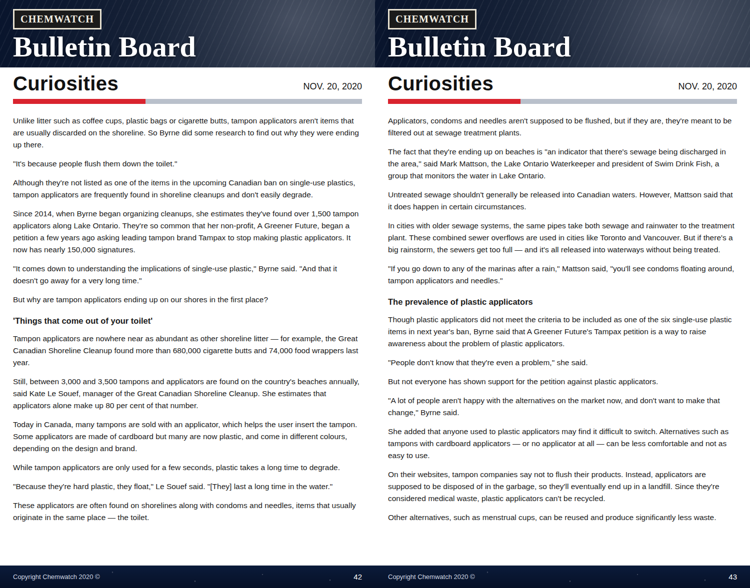CHEMWATCH
Bulletin Board
Curiosities
NOV. 20, 2020
Unlike litter such as coffee cups, plastic bags or cigarette butts, tampon applicators aren't items that are usually discarded on the shoreline. So Byrne did some research to find out why they were ending up there.
"It's because people flush them down the toilet."
Although they're not listed as one of the items in the upcoming Canadian ban on single-use plastics, tampon applicators are frequently found in shoreline cleanups and don't easily degrade.
Since 2014, when Byrne began organizing cleanups, she estimates they've found over 1,500 tampon applicators along Lake Ontario. They're so common that her non-profit, A Greener Future, began a petition a few years ago asking leading tampon brand Tampax to stop making plastic applicators. It now has nearly 150,000 signatures.
"It comes down to understanding the implications of single-use plastic," Byrne said. "And that it doesn't go away for a very long time."
But why are tampon applicators ending up on our shores in the first place?
'Things that come out of your toilet'
Tampon applicators are nowhere near as abundant as other shoreline litter — for example, the Great Canadian Shoreline Cleanup found more than 680,000 cigarette butts and 74,000 food wrappers last year.
Still, between 3,000 and 3,500 tampons and applicators are found on the country's beaches annually, said Kate Le Souef, manager of the Great Canadian Shoreline Cleanup. She estimates that applicators alone make up 80 per cent of that number.
Today in Canada, many tampons are sold with an applicator, which helps the user insert the tampon. Some applicators are made of cardboard but many are now plastic, and come in different colours, depending on the design and brand.
While tampon applicators are only used for a few seconds, plastic takes a long time to degrade.
"Because they're hard plastic, they float," Le Souef said. "[They] last a long time in the water."
These applicators are often found on shorelines along with condoms and needles, items that usually originate in the same place — the toilet.
Copyright Chemwatch 2020 © 42
CHEMWATCH
Bulletin Board
Curiosities
NOV. 20, 2020
Applicators, condoms and needles aren't supposed to be flushed, but if they are, they're meant to be filtered out at sewage treatment plants.
The fact that they're ending up on beaches is "an indicator that there's sewage being discharged in the area," said Mark Mattson, the Lake Ontario Waterkeeper and president of Swim Drink Fish, a group that monitors the water in Lake Ontario.
Untreated sewage shouldn't generally be released into Canadian waters. However, Mattson said that it does happen in certain circumstances.
In cities with older sewage systems, the same pipes take both sewage and rainwater to the treatment plant. These combined sewer overflows are used in cities like Toronto and Vancouver. But if there's a big rainstorm, the sewers get too full — and it's all released into waterways without being treated.
"If you go down to any of the marinas after a rain," Mattson said, "you'll see condoms floating around, tampon applicators and needles."
The prevalence of plastic applicators
Though plastic applicators did not meet the criteria to be included as one of the six single-use plastic items in next year's ban, Byrne said that A Greener Future's Tampax petition is a way to raise awareness about the problem of plastic applicators.
"People don't know that they're even a problem," she said.
But not everyone has shown support for the petition against plastic applicators.
"A lot of people aren't happy with the alternatives on the market now, and don't want to make that change," Byrne said.
She added that anyone used to plastic applicators may find it difficult to switch. Alternatives such as tampons with cardboard applicators — or no applicator at all — can be less comfortable and not as easy to use.
On their websites, tampon companies say not to flush their products. Instead, applicators are supposed to be disposed of in the garbage, so they'll eventually end up in a landfill. Since they're considered medical waste, plastic applicators can't be recycled.
Other alternatives, such as menstrual cups, can be reused and produce significantly less waste.
Copyright Chemwatch 2020 © 43